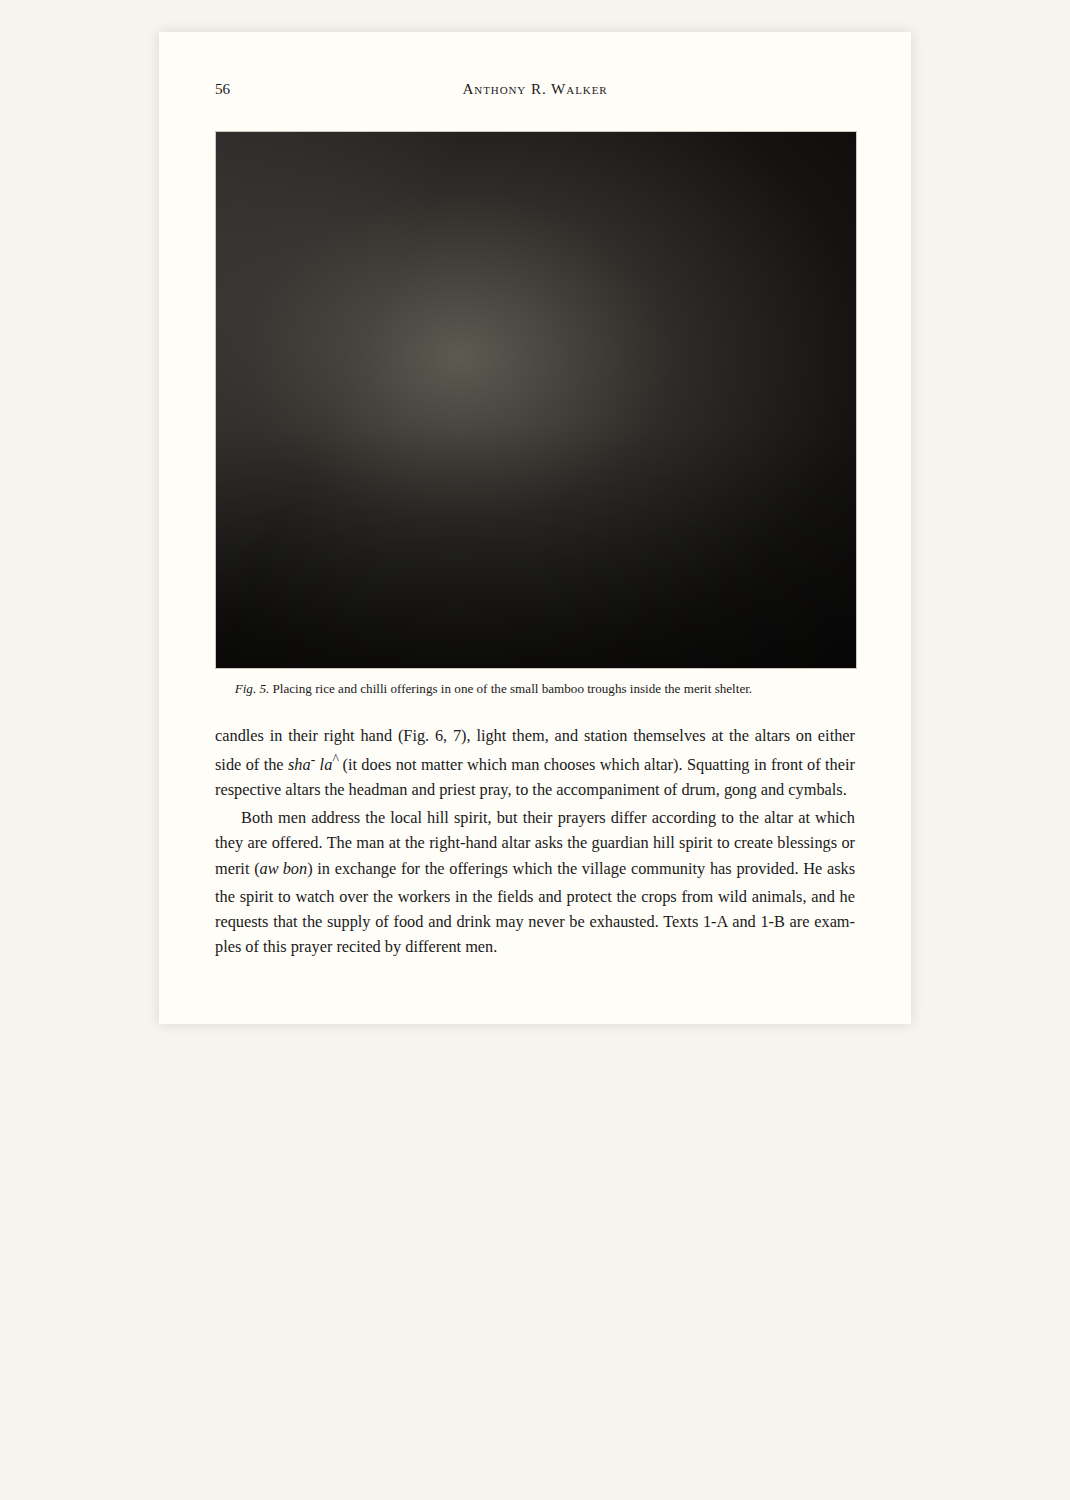56 Anthony R. Walker
Fig. 5. Placing rice and chilli offerings in one of the small bamboo troughs inside the merit shelter.
candles in their right hand (Fig. 6, 7), light them, and station themselves at the altars on either side of the sha- la^ (it does not matter which man chooses which altar). Squatting in front of their respective altars the headman and priest pray, to the accompaniment of drum, gong and cymbals.
Both men address the local hill spirit, but their prayers differ according to the altar at which they are offered. The man at the right-hand altar asks the guardian hill spirit to create blessings or merit (aw bon) in exchange for the offerings which the village community has provided. He asks the spirit to watch over the workers in the fields and protect the crops from wild animals, and he requests that the supply of food and drink may never be exhausted. Texts 1-A and 1-B are examples of this prayer recited by different men.